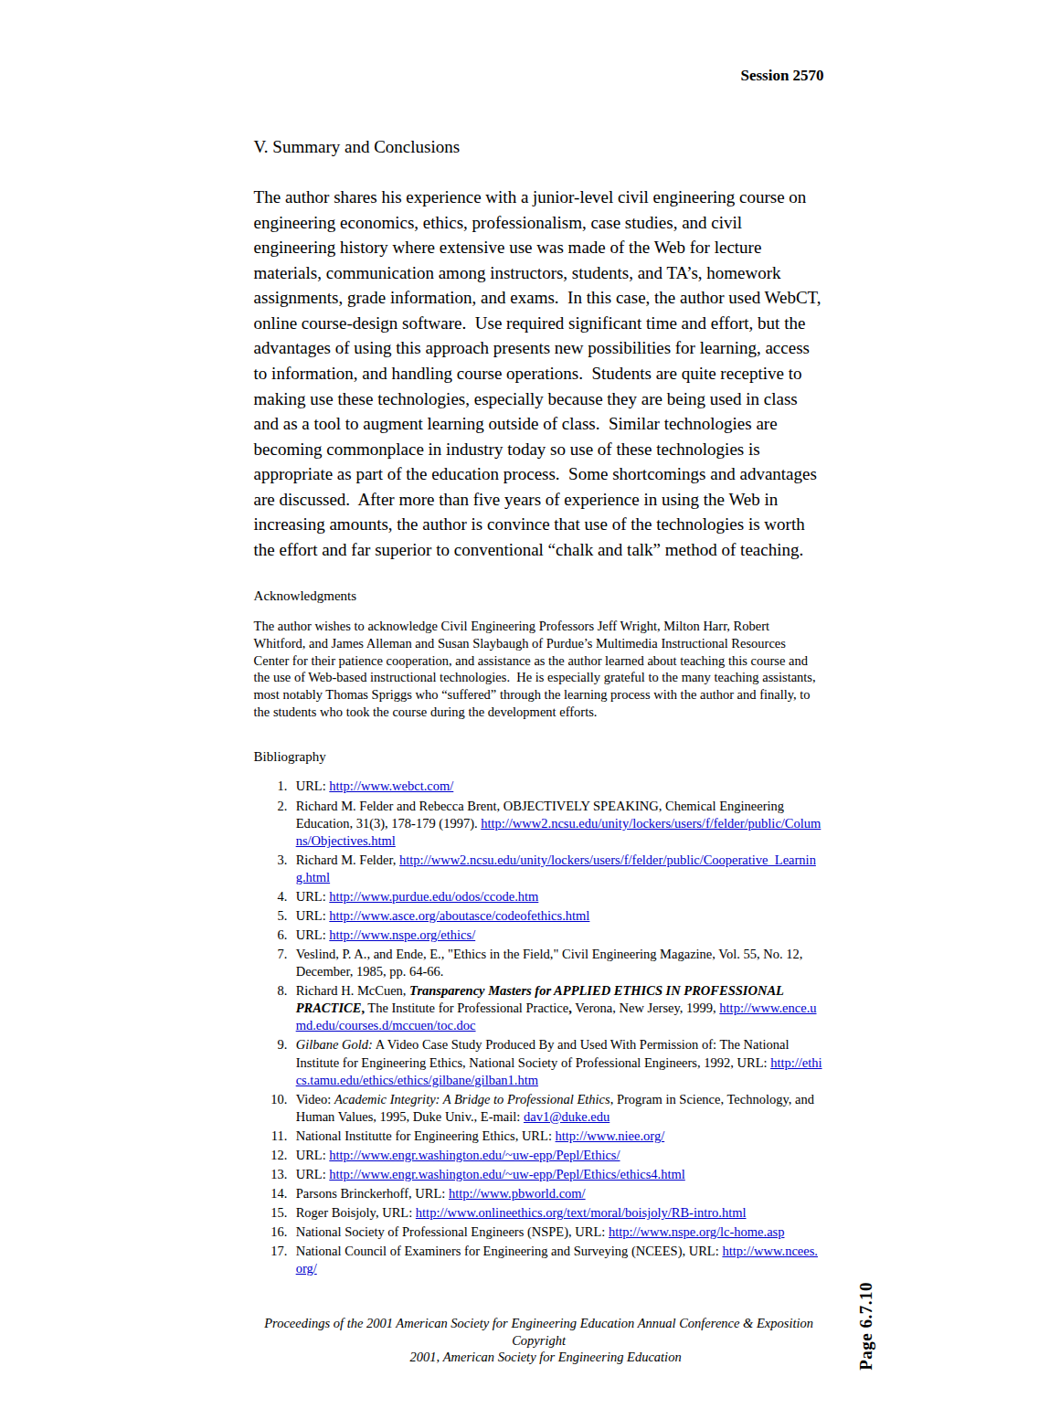Session 2570
V. Summary and Conclusions
The author shares his experience with a junior-level civil engineering course on engineering economics, ethics, professionalism, case studies, and civil engineering history where extensive use was made of the Web for lecture materials, communication among instructors, students, and TA’s, homework assignments, grade information, and exams. In this case, the author used WebCT, online course-design software. Use required significant time and effort, but the advantages of using this approach presents new possibilities for learning, access to information, and handling course operations. Students are quite receptive to making use these technologies, especially because they are being used in class and as a tool to augment learning outside of class. Similar technologies are becoming commonplace in industry today so use of these technologies is appropriate as part of the education process. Some shortcomings and advantages are discussed. After more than five years of experience in using the Web in increasing amounts, the author is convince that use of the technologies is worth the effort and far superior to conventional “chalk and talk” method of teaching.
Acknowledgments
The author wishes to acknowledge Civil Engineering Professors Jeff Wright, Milton Harr, Robert Whitford, and James Alleman and Susan Slaybaugh of Purdue’s Multimedia Instructional Resources Center for their patience cooperation, and assistance as the author learned about teaching this course and the use of Web-based instructional technologies. He is especially grateful to the many teaching assistants, most notably Thomas Spriggs who “suffered” through the learning process with the author and finally, to the students who took the course during the development efforts.
Bibliography
URL: http://www.webct.com/
Richard M. Felder and Rebecca Brent, OBJECTIVELY SPEAKING, Chemical Engineering Education, 31(3), 178-179 (1997). http://www2.ncsu.edu/unity/lockers/users/f/felder/public/Columns/Objectives.html
Richard M. Felder, http://www2.ncsu.edu/unity/lockers/users/f/felder/public/Cooperative_Learning.html
URL: http://www.purdue.edu/odos/ccode.htm
URL: http://www.asce.org/aboutasce/codeofethics.html
URL: http://www.nspe.org/ethics/
Veslind, P. A., and Ende, E., "Ethics in the Field," Civil Engineering Magazine, Vol. 55, No. 12, December, 1985, pp. 64-66.
Richard H. McCuen, Transparency Masters for APPLIED ETHICS IN PROFESSIONAL PRACTICE, The Institute for Professional Practice, Verona, New Jersey, 1999, http://www.ence.umd.edu/courses.d/mccuen/toc.doc
Gilbane Gold: A Video Case Study Produced By and Used With Permission of: The National Institute for Engineering Ethics, National Society of Professional Engineers, 1992, URL: http://ethics.tamu.edu/ethics/ethics/gilbane/gilban1.htm
Video: Academic Integrity: A Bridge to Professional Ethics, Program in Science, Technology, and Human Values, 1995, Duke Univ., E-mail: dav1@duke.edu
National Institutte for Engineering Ethics, URL: http://www.niee.org/
URL: http://www.engr.washington.edu/~uw-epp/Pepl/Ethics/
URL: http://www.engr.washington.edu/~uw-epp/Pepl/Ethics/ethics4.html
Parsons Brinckerhoff, URL: http://www.pbworld.com/
Roger Boisjoly, URL: http://www.onlineethics.org/text/moral/boisjoly/RB-intro.html
National Society of Professional Engineers (NSPE), URL: http://www.nspe.org/lc-home.asp
National Council of Examiners for Engineering and Surveying (NCEES), URL: http://www.ncees.org/
Proceedings of the 2001 American Society for Engineering Education Annual Conference & Exposition Copyright
 2001, American Society for Engineering Education
Page 6.7.10